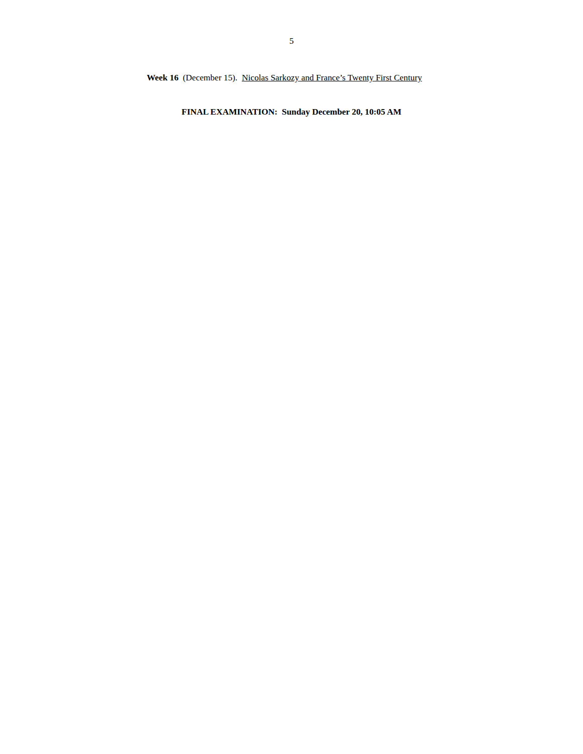5
Week 16 (December 15). Nicolas Sarkozy and France’s Twenty First Century
FINAL EXAMINATION: Sunday December 20, 10:05 AM